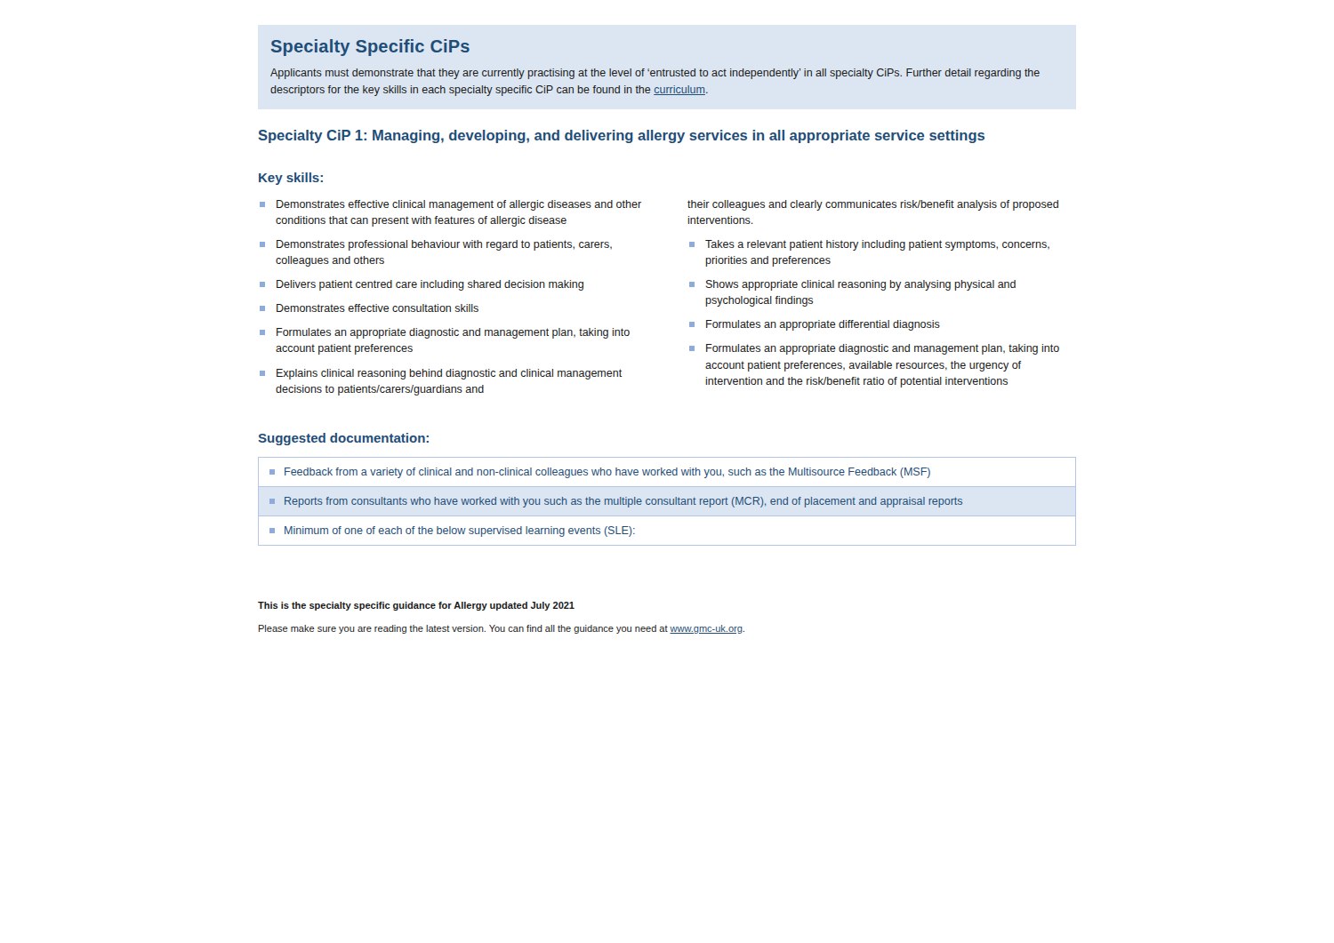Specialty Specific CiPs
Applicants must demonstrate that they are currently practising at the level of ‘entrusted to act independently’ in all specialty CiPs. Further detail regarding the descriptors for the key skills in each specialty specific CiP can be found in the curriculum.
Specialty CiP 1: Managing, developing, and delivering allergy services in all appropriate service settings
Key skills:
Demonstrates effective clinical management of allergic diseases and other conditions that can present with features of allergic disease
Demonstrates professional behaviour with regard to patients, carers, colleagues and others
Delivers patient centred care including shared decision making
Demonstrates effective consultation skills
Formulates an appropriate diagnostic and management plan, taking into account patient preferences
Explains clinical reasoning behind diagnostic and clinical management decisions to patients/carers/guardians and
their colleagues and clearly communicates risk/benefit analysis of proposed interventions.
Takes a relevant patient history including patient symptoms, concerns, priorities and preferences
Shows appropriate clinical reasoning by analysing physical and psychological findings
Formulates an appropriate differential diagnosis
Formulates an appropriate diagnostic and management plan, taking into account patient preferences, available resources, the urgency of intervention and the risk/benefit ratio of potential interventions
Suggested documentation:
| Feedback from a variety of clinical and non-clinical colleagues who have worked with you, such as the Multisource Feedback (MSF) |
| Reports from consultants who have worked with you such as the multiple consultant report (MCR), end of placement and appraisal reports |
| Minimum of one of each of the below supervised learning events (SLE): |
This is the specialty specific guidance for Allergy updated July 2021
Please make sure you are reading the latest version. You can find all the guidance you need at www.gmc-uk.org.